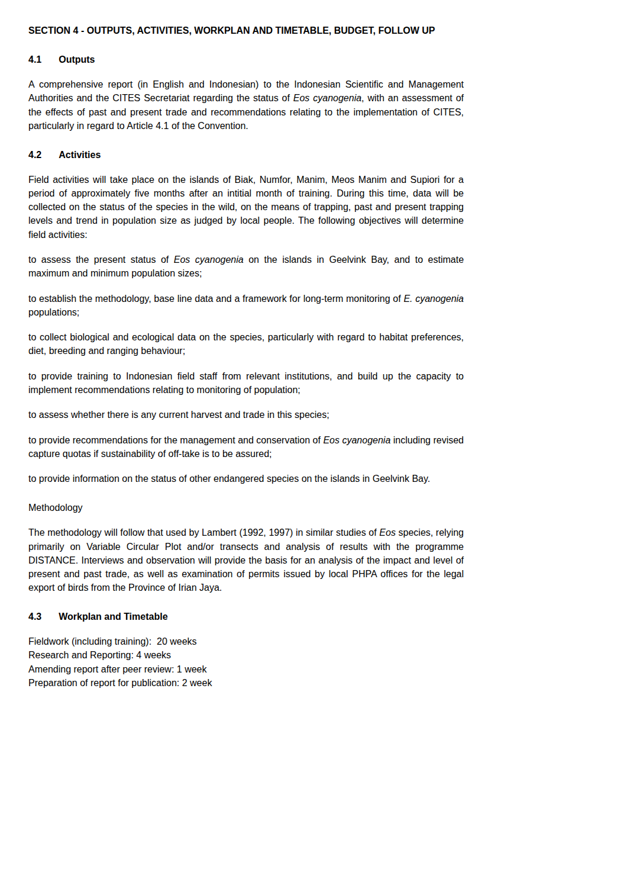SECTION 4 - OUTPUTS, ACTIVITIES, WORKPLAN AND TIMETABLE, BUDGET, FOLLOW UP
4.1 Outputs
A comprehensive report (in English and Indonesian) to the Indonesian Scientific and Management Authorities and the CITES Secretariat regarding the status of Eos cyanogenia, with an assessment of the effects of past and present trade and recommendations relating to the implementation of CITES, particularly in regard to Article 4.1 of the Convention.
4.2 Activities
Field activities will take place on the islands of Biak, Numfor, Manim, Meos Manim and Supiori for a period of approximately five months after an intitial month of training. During this time, data will be collected on the status of the species in the wild, on the means of trapping, past and present trapping levels and trend in population size as judged by local people. The following objectives will determine field activities:
to assess the present status of Eos cyanogenia on the islands in Geelvink Bay, and to estimate maximum and minimum population sizes;
to establish the methodology, base line data and a framework for long-term monitoring of E. cyanogenia populations;
to collect biological and ecological data on the species, particularly with regard to habitat preferences, diet, breeding and ranging behaviour;
to provide training to Indonesian field staff from relevant institutions, and build up the capacity to implement recommendations relating to monitoring of population;
to assess whether there is any current harvest and trade in this species;
to provide recommendations for the management and conservation of Eos cyanogenia including revised capture quotas if sustainability of off-take is to be assured;
to provide information on the status of other endangered species on the islands in Geelvink Bay.
Methodology
The methodology will follow that used by Lambert (1992, 1997) in similar studies of Eos species, relying primarily on Variable Circular Plot and/or transects and analysis of results with the programme DISTANCE. Interviews and observation will provide the basis for an analysis of the impact and level of present and past trade, as well as examination of permits issued by local PHPA offices for the legal export of birds from the Province of Irian Jaya.
4.3 Workplan and Timetable
Fieldwork (including training): 20 weeks
Research and Reporting: 4 weeks
Amending report after peer review: 1 week
Preparation of report for publication: 2 week